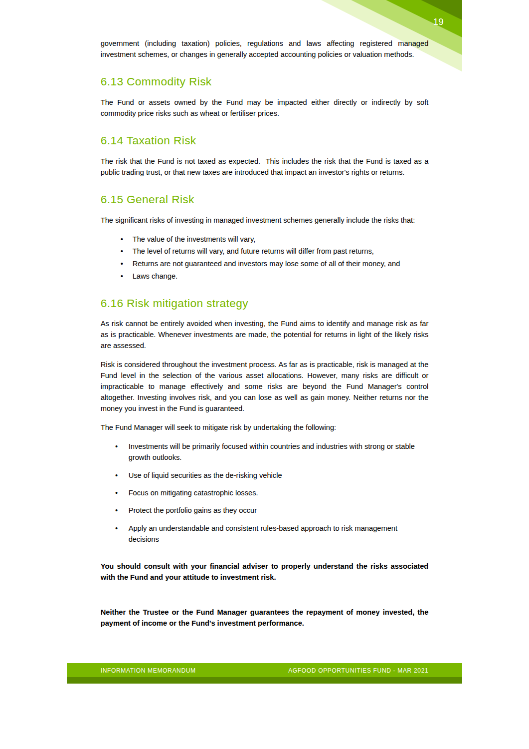19
government (including taxation) policies, regulations and laws affecting registered managed investment schemes, or changes in generally accepted accounting policies or valuation methods.
6.13 Commodity Risk
The Fund or assets owned by the Fund may be impacted either directly or indirectly by soft commodity price risks such as wheat or fertiliser prices.
6.14 Taxation Risk
The risk that the Fund is not taxed as expected. This includes the risk that the Fund is taxed as a public trading trust, or that new taxes are introduced that impact an investor's rights or returns.
6.15 General Risk
The significant risks of investing in managed investment schemes generally include the risks that:
The value of the investments will vary,
The level of returns will vary, and future returns will differ from past returns,
Returns are not guaranteed and investors may lose some of all of their money, and
Laws change.
6.16 Risk mitigation strategy
As risk cannot be entirely avoided when investing, the Fund aims to identify and manage risk as far as is practicable. Whenever investments are made, the potential for returns in light of the likely risks are assessed.
Risk is considered throughout the investment process. As far as is practicable, risk is managed at the Fund level in the selection of the various asset allocations. However, many risks are difficult or impracticable to manage effectively and some risks are beyond the Fund Manager's control altogether. Investing involves risk, and you can lose as well as gain money. Neither returns nor the money you invest in the Fund is guaranteed.
The Fund Manager will seek to mitigate risk by undertaking the following:
Investments will be primarily focused within countries and industries with strong or stable growth outlooks.
Use of liquid securities as the de-risking vehicle
Focus on mitigating catastrophic losses.
Protect the portfolio gains as they occur
Apply an understandable and consistent rules-based approach to risk management decisions
You should consult with your financial adviser to properly understand the risks associated with the Fund and your attitude to investment risk.
Neither the Trustee or the Fund Manager guarantees the repayment of money invested, the payment of income or the Fund's investment performance.
INFORMATION MEMORANDUM AGFOOD OPPORTUNITIES FUND - MAR 2021